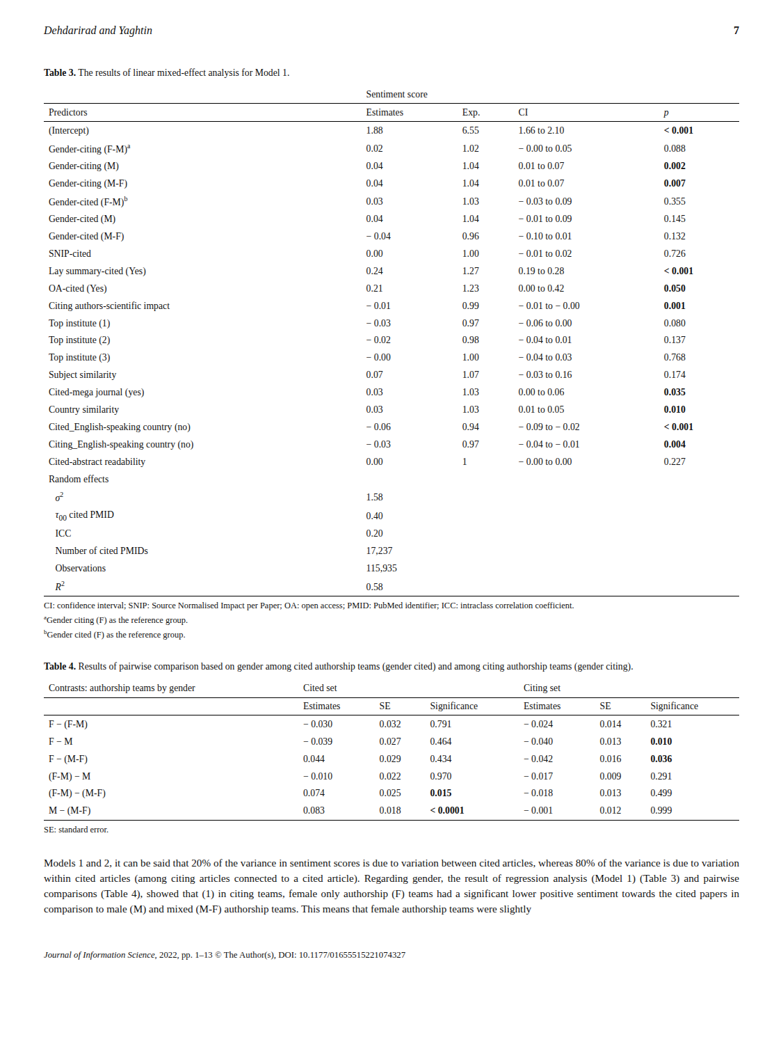Dehdarirad and Yaghtin 7
Table 3. The results of linear mixed-effect analysis for Model 1.
| | Sentiment score |
| --- | --- |
| Predictors | Estimates | Exp. | CI | p |
| (Intercept) | 1.88 | 6.55 | 1.66 to 2.10 | < 0.001 |
| Gender-citing (F-M) a | 0.02 | 1.02 | − 0.00 to 0.05 | 0.088 |
| Gender-citing (M) | 0.04 | 1.04 | 0.01 to 0.07 | 0.002 |
| Gender-citing (M-F) | 0.04 | 1.04 | 0.01 to 0.07 | 0.007 |
| Gender-cited (F-M) b | 0.03 | 1.03 | − 0.03 to 0.09 | 0.355 |
| Gender-cited (M) | 0.04 | 1.04 | − 0.01 to 0.09 | 0.145 |
| Gender-cited (M-F) | − 0.04 | 0.96 | − 0.10 to 0.01 | 0.132 |
| SNIP-cited | 0.00 | 1.00 | − 0.01 to 0.02 | 0.726 |
| Lay summary-cited (Yes) | 0.24 | 1.27 | 0.19 to 0.28 | < 0.001 |
| OA-cited (Yes) | 0.21 | 1.23 | 0.00 to 0.42 | 0.050 |
| Citing authors-scientific impact | − 0.01 | 0.99 | − 0.01 to − 0.00 | 0.001 |
| Top institute (1) | − 0.03 | 0.97 | − 0.06 to 0.00 | 0.080 |
| Top institute (2) | − 0.02 | 0.98 | − 0.04 to 0.01 | 0.137 |
| Top institute (3) | − 0.00 | 1.00 | − 0.04 to 0.03 | 0.768 |
| Subject similarity | 0.07 | 1.07 | − 0.03 to 0.16 | 0.174 |
| Cited-mega journal (yes) | 0.03 | 1.03 | 0.00 to 0.06 | 0.035 |
| Country similarity | 0.03 | 1.03 | 0.01 to 0.05 | 0.010 |
| Cited_English-speaking country (no) | − 0.06 | 0.94 | − 0.09 to − 0.02 | < 0.001 |
| Citing_English-speaking country (no) | − 0.03 | 0.97 | − 0.04 to − 0.01 | 0.004 |
| Cited-abstract readability | 0.00 | 1 | − 0.00 to 0.00 | 0.227 |
| Random effects | | | | |
| σ 2 | 1.58 | | | |
| τ 00 cited PMID | 0.40 | | | |
| ICC | 0.20 | | | |
| Number of cited PMIDs | 17,237 | | | |
| Observations | 115,935 | | | |
| R 2 | 0.58 | | | |
CI: confidence interval; SNIP: Source Normalised Impact per Paper; OA: open access; PMID: PubMed identifier; ICC: intraclass correlation coefficient.
aGender citing (F) as the reference group.
bGender cited (F) as the reference group.
Table 4. Results of pairwise comparison based on gender among cited authorship teams (gender cited) and among citing authorship teams (gender citing).
| Contrasts: authorship teams by gender | Cited set | Citing set |
| --- | --- | --- |
| | Estimates | SE | Significance | Estimates | SE | Significance |
| F − (F-M) | − 0.030 | 0.032 | 0.791 | − 0.024 | 0.014 | 0.321 |
| F − M | − 0.039 | 0.027 | 0.464 | − 0.040 | 0.013 | 0.010 |
| F − (M-F) | 0.044 | 0.029 | 0.434 | − 0.042 | 0.016 | 0.036 |
| (F-M) − M | − 0.010 | 0.022 | 0.970 | − 0.017 | 0.009 | 0.291 |
| (F-M) − (M-F) | 0.074 | 0.025 | 0.015 | − 0.018 | 0.013 | 0.499 |
| M − (M-F) | 0.083 | 0.018 | < 0.0001 | − 0.001 | 0.012 | 0.999 |
SE: standard error.
Models 1 and 2, it can be said that 20% of the variance in sentiment scores is due to variation between cited articles, whereas 80% of the variance is due to variation within cited articles (among citing articles connected to a cited article). Regarding gender, the result of regression analysis (Model 1) (Table 3) and pairwise comparisons (Table 4), showed that (1) in citing teams, female only authorship (F) teams had a significant lower positive sentiment towards the cited papers in comparison to male (M) and mixed (M-F) authorship teams. This means that female authorship teams were slightly
Journal of Information Science, 2022, pp. 1–13 © The Author(s), DOI: 10.1177/01655515221074327